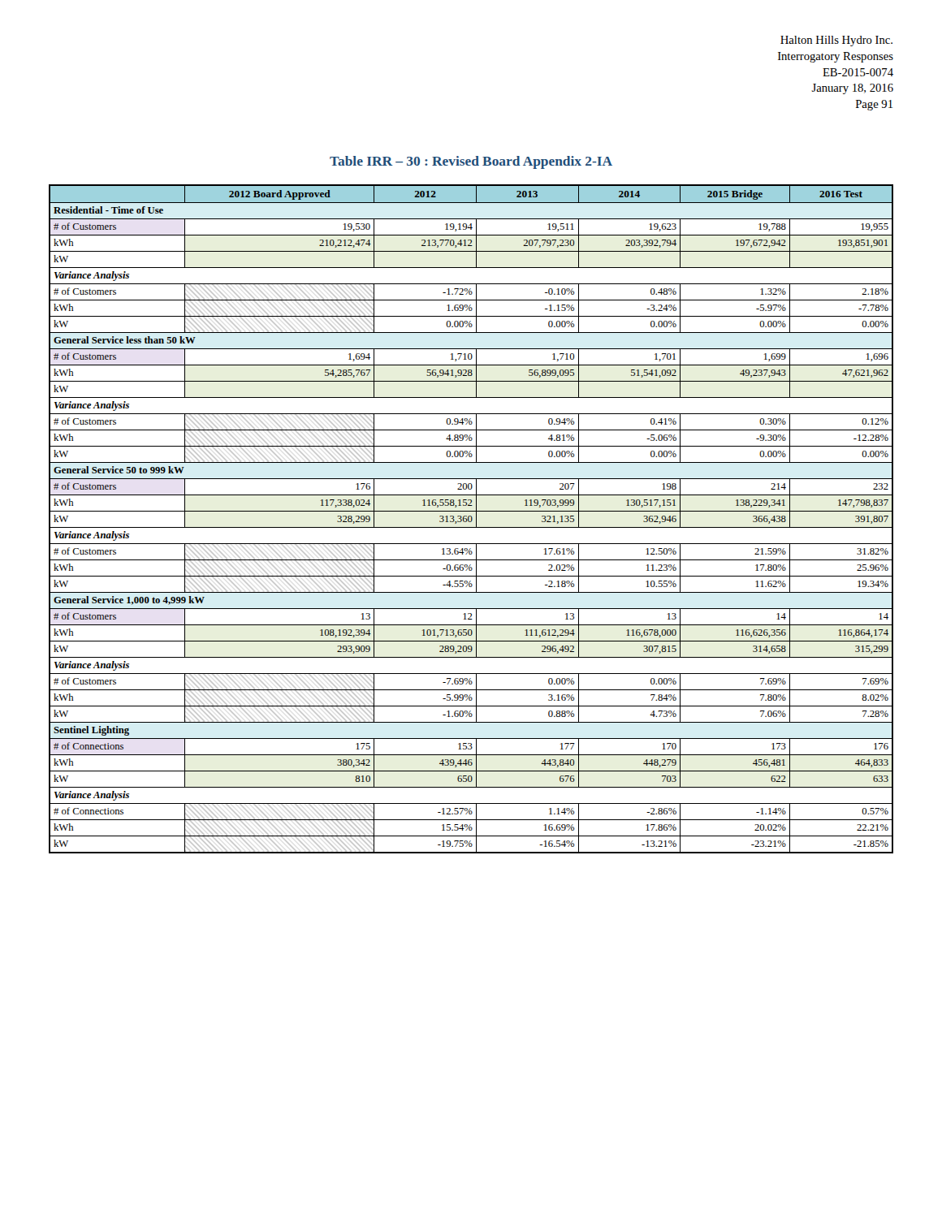Halton Hills Hydro Inc.
Interrogatory Responses
EB-2015-0074
January 18, 2016
Page 91
Table IRR – 30 : Revised Board Appendix 2-IA
| | 2012 Board Approved | 2012 | 2013 | 2014 | 2015 Bridge | 2016 Test |
| --- | --- | --- | --- | --- | --- | --- |
| Residential - Time of Use |
| # of Customers | 19,530 | 19,194 | 19,511 | 19,623 | 19,788 | 19,955 |
| kWh | 210,212,474 | 213,770,412 | 207,797,230 | 203,392,794 | 197,672,942 | 193,851,901 |
| kW | | | | | | |
| Variance Analysis |
| # of Customers | | -1.72% | -0.10% | 0.48% | 1.32% | 2.18% |
| kWh | | 1.69% | -1.15% | -3.24% | -5.97% | -7.78% |
| kW | | 0.00% | 0.00% | 0.00% | 0.00% | 0.00% |
| General Service less than 50 kW |
| # of Customers | 1,694 | 1,710 | 1,710 | 1,701 | 1,699 | 1,696 |
| kWh | 54,285,767 | 56,941,928 | 56,899,095 | 51,541,092 | 49,237,943 | 47,621,962 |
| kW | | | | | | |
| Variance Analysis |
| # of Customers | | 0.94% | 0.94% | 0.41% | 0.30% | 0.12% |
| kWh | | 4.89% | 4.81% | -5.06% | -9.30% | -12.28% |
| kW | | 0.00% | 0.00% | 0.00% | 0.00% | 0.00% |
| General Service 50 to 999 kW |
| # of Customers | 176 | 200 | 207 | 198 | 214 | 232 |
| kWh | 117,338,024 | 116,558,152 | 119,703,999 | 130,517,151 | 138,229,341 | 147,798,837 |
| kW | 328,299 | 313,360 | 321,135 | 362,946 | 366,438 | 391,807 |
| Variance Analysis |
| # of Customers | | 13.64% | 17.61% | 12.50% | 21.59% | 31.82% |
| kWh | | -0.66% | 2.02% | 11.23% | 17.80% | 25.96% |
| kW | | -4.55% | -2.18% | 10.55% | 11.62% | 19.34% |
| General Service 1,000 to 4,999 kW |
| # of Customers | 13 | 12 | 13 | 13 | 14 | 14 |
| kWh | 108,192,394 | 101,713,650 | 111,612,294 | 116,678,000 | 116,626,356 | 116,864,174 |
| kW | 293,909 | 289,209 | 296,492 | 307,815 | 314,658 | 315,299 |
| Variance Analysis |
| # of Customers | | -7.69% | 0.00% | 0.00% | 7.69% | 7.69% |
| kWh | | -5.99% | 3.16% | 7.84% | 7.80% | 8.02% |
| kW | | -1.60% | 0.88% | 4.73% | 7.06% | 7.28% |
| Sentinel Lighting |
| # of Connections | 175 | 153 | 177 | 170 | 173 | 176 |
| kWh | 380,342 | 439,446 | 443,840 | 448,279 | 456,481 | 464,833 |
| kW | 810 | 650 | 676 | 703 | 622 | 633 |
| Variance Analysis |
| # of Connections | | -12.57% | 1.14% | -2.86% | -1.14% | 0.57% |
| kWh | | 15.54% | 16.69% | 17.86% | 20.02% | 22.21% |
| kW | | -19.75% | -16.54% | -13.21% | -23.21% | -21.85% |